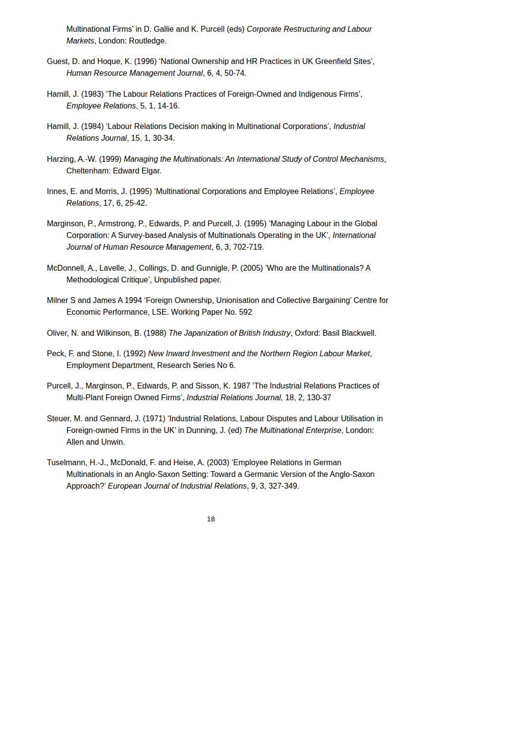Multinational Firms’ in D. Gallie and K. Purcell (eds) Corporate Restructuring and Labour Markets, London: Routledge.
Guest, D. and Hoque, K. (1996) ‘National Ownership and HR Practices in UK Greenfield Sites’, Human Resource Management Journal, 6, 4, 50-74.
Hamill, J. (1983) ‘The Labour Relations Practices of Foreign-Owned and Indigenous Firms’, Employee Relations, 5, 1, 14-16.
Hamill, J. (1984) ‘Labour Relations Decision making in Multinational Corporations’, Industrial Relations Journal, 15, 1, 30-34.
Harzing, A.-W. (1999) Managing the Multinationals: An International Study of Control Mechanisms, Cheltenham: Edward Elgar.
Innes, E. and Morris, J. (1995) ‘Multinational Corporations and Employee Relations’, Employee Relations, 17, 6, 25-42.
Marginson, P., Armstrong, P., Edwards, P. and Purcell, J. (1995) ‘Managing Labour in the Global Corporation: A Survey-based Analysis of Multinationals Operating in the UK’, International Journal of Human Resource Management, 6, 3, 702-719.
McDonnell, A., Lavelle, J., Collings, D. and Gunnigle, P. (2005) ‘Who are the Multinationals? A Methodological Critique’, Unpublished paper.
Milner S and James A 1994 ‘Foreign Ownership, Unionisation and Collective Bargaining’ Centre for Economic Performance, LSE. Working Paper No. 592
Oliver, N. and Wilkinson, B. (1988) The Japanization of British Industry, Oxford: Basil Blackwell.
Peck, F. and Stone, I. (1992) New Inward Investment and the Northern Region Labour Market, Employment Department, Research Series No 6.
Purcell, J., Marginson, P., Edwards, P. and Sisson, K. 1987 ‘The Industrial Relations Practices of Multi-Plant Foreign Owned Firms’, Industrial Relations Journal, 18, 2, 130-37
Steuer, M. and Gennard, J. (1971) ‘Industrial Relations, Labour Disputes and Labour Utilisation in Foreign-owned Firms in the UK’ in Dunning, J. (ed) The Multinational Enterprise, London: Allen and Unwin.
Tuselmann, H.-J., McDonald, F. and Heise, A. (2003) ‘Employee Relations in German Multinationals in an Anglo-Saxon Setting: Toward a Germanic Version of the Anglo-Saxon Approach?’ European Journal of Industrial Relations, 9, 3, 327-349.
18